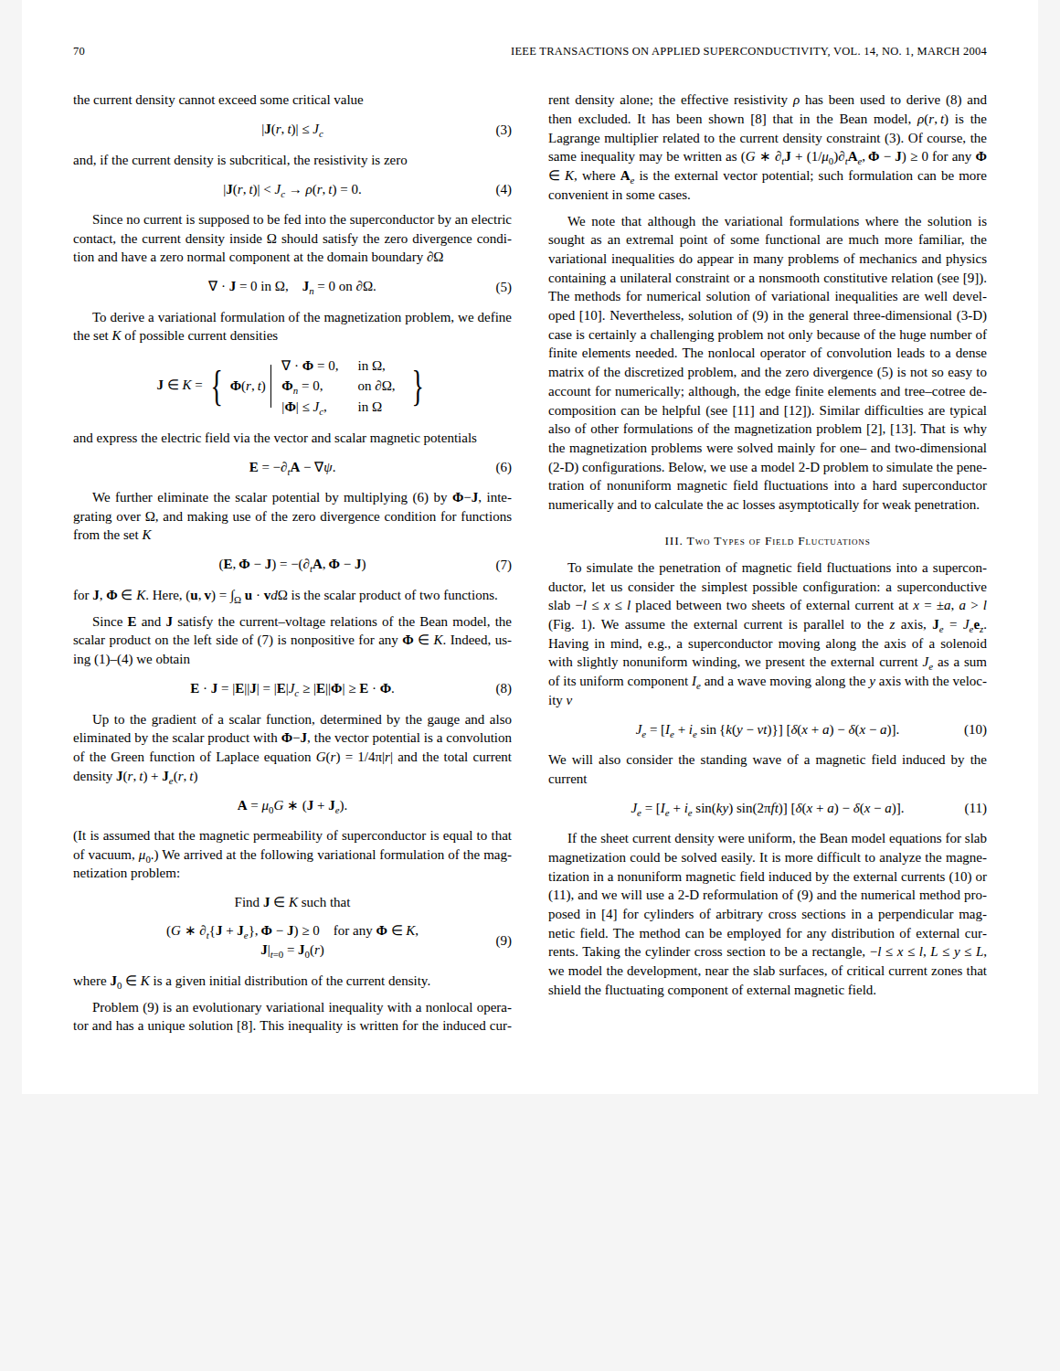70 IEEE Transactions on Applied Superconductivity, Vol. 14, No. 1, March 2004
the current density cannot exceed some critical value
|J(r, t)| ≤ Jc (3)
and, if the current density is subcritical, the resistivity is zero
|J(r, t)| < Jc → ρ(r, t) = 0. (4)
Since no current is supposed to be fed into the superconductor by an electric contact, the current density inside Ω should satisfy the zero divergence condition and have a zero normal component at the domain boundary ∂Ω
∇ · J = 0 in Ω, Jn = 0 on ∂Ω. (5)
To derive a variational formulation of the magnetization problem, we define the set K of possible current densities
J ∈ K = { Φ(r, t)
| ∇ · Φ = 0, | in Ω, |
| Φ n = 0, | on ∂Ω, |
| / Φ / ≤ J c , | in Ω |
}
and express the electric field via the vector and scalar magnetic potentials
E = −∂tA − ∇ψ. (6)
We further eliminate the scalar potential by multiplying (6) by Φ−J, integrating over Ω, and making use of the zero divergence condition for functions from the set K
(E, Φ − J) = −(∂tA, Φ − J) (7)
for J, Φ ∈ K. Here, (u, v) = ∫Ω u · vd Ω is the scalar product of two functions.
Since E and J satisfy the current–voltage relations of the Bean model, the scalar product on the left side of (7) is nonpositive for any Φ ∈ K. Indeed, using (1)–(4) we obtain
E · J = |E||J| = |E|Jc ≥ |E||Φ| ≥ E · Φ. (8)
Up to the gradient of a scalar function, determined by the gauge and also eliminated by the scalar product with Φ−J, the vector potential is a convolution of the Green function of Laplace equation G(r) = 1/4π|r| and the total current density J(r, t) + Je(r, t)
A = μ0G ∗ (J + Je).
(It is assumed that the magnetic permeability of superconductor is equal to that of vacuum, μ0.) We arrived at the following variational formulation of the magnetization problem:
Find J ∈ K such that
(G ∗ ∂t{J + Je}, Φ − J) ≥ 0 for any Φ ∈ K, J|t=0 = J0(r) (9)
where J0 ∈ K is a given initial distribution of the current density.
Problem (9) is an evolutionary variational inequality with a nonlocal operator and has a unique solution [8]. This inequality is written for the induced current density alone; the effective resistivity ρ has been used to derive (8) and then excluded. It has been shown [8] that in the Bean model, ρ(r, t) is the Lagrange multiplier related to the current density constraint (3). Of course, the same inequality may be written as (G ∗ ∂tJ + (1/μ0)∂tAe, Φ − J) ≥ 0 for any Φ ∈ K, where Ae is the external vector potential; such formulation can be more convenient in some cases.
We note that although the variational formulations where the solution is sought as an extremal point of some functional are much more familiar, the variational inequalities do appear in many problems of mechanics and physics containing a unilateral constraint or a nonsmooth constitutive relation (see [9]). The methods for numerical solution of variational inequalities are well developed [10]. Nevertheless, solution of (9) in the general three-dimensional (3-D) case is certainly a challenging problem not only because of the huge number of finite elements needed. The nonlocal operator of convolution leads to a dense matrix of the discretized problem, and the zero divergence (5) is not so easy to account for numerically; although, the edge finite elements and tree–cotree decomposition can be helpful (see [11] and [12]). Similar difficulties are typical also of other formulations of the magnetization problem [2], [13]. That is why the magnetization problems were solved mainly for one– and two-dimensional (2-D) configurations. Below, we use a model 2-D problem to simulate the penetration of nonuniform magnetic field fluctuations into a hard superconductor numerically and to calculate the ac losses asymptotically for weak penetration.
III. Two Types of Field Fluctuations
To simulate the penetration of magnetic field fluctuations into a superconductor, let us consider the simplest possible configuration: a superconductive slab −l ≤ x ≤ l placed between two sheets of external current at x = ±a, a > l (Fig. 1). We assume the external current is parallel to the z axis, Je = Je ez. Having in mind, e.g., a superconductor moving along the axis of a solenoid with slightly nonuniform winding, we present the external current Je as a sum of its uniform component Ie and a wave moving along the y axis with the velocity v
Je = [Ie + ie sin {k(y − vt)}] [δ(x + a) − δ(x − a)]. (10)
We will also consider the standing wave of a magnetic field induced by the current
Je = [Ie + ie sin(ky) sin(2πft)] [δ(x + a) − δ(x − a)]. (11)
If the sheet current density were uniform, the Bean model equations for slab magnetization could be solved easily. It is more difficult to analyze the magnetization in a nonuniform magnetic field induced by the external currents (10) or (11), and we will use a 2-D reformulation of (9) and the numerical method proposed in [4] for cylinders of arbitrary cross sections in a perpendicular magnetic field. The method can be employed for any distribution of external currents. Taking the cylinder cross section to be a rectangle, −l ≤ x ≤ l, L ≤ y ≤ L, we model the development, near the slab surfaces, of critical current zones that shield the fluctuating component of external magnetic field.